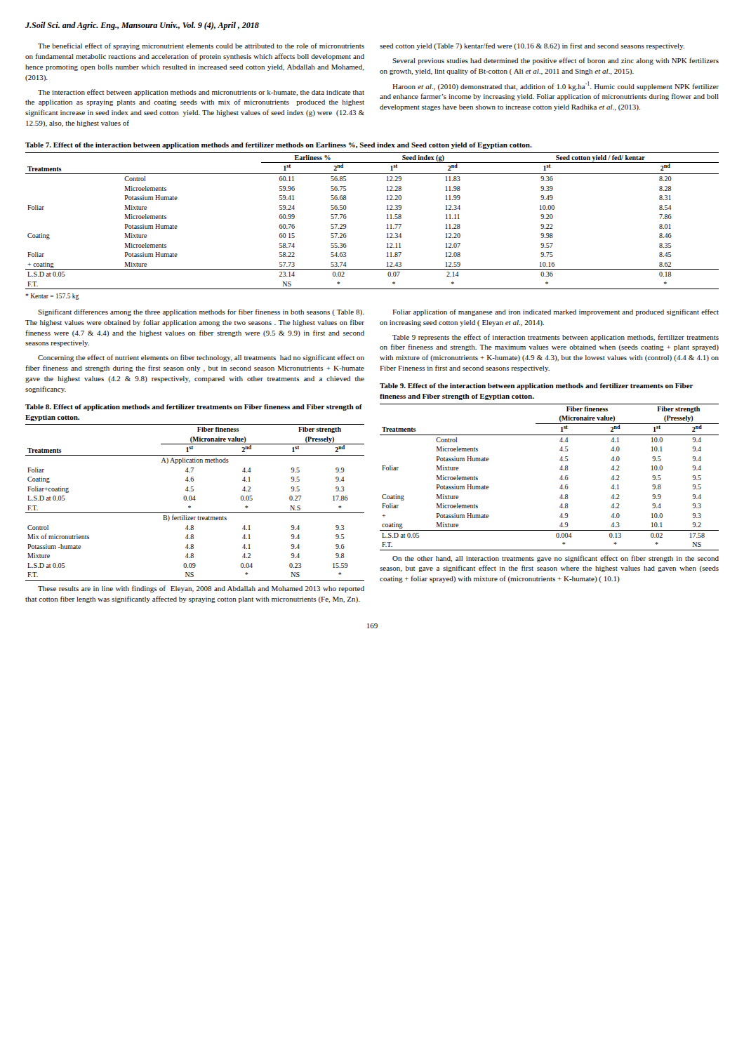J.Soil Sci. and Agric. Eng., Mansoura Univ., Vol. 9 (4), April , 2018
The beneficial effect of spraying micronutrient elements could be attributed to the role of micronutrients on fundamental metabolic reactions and acceleration of protein synthesis which affects boll development and hence promoting open bolls number which resulted in increased seed cotton yield, Abdallah and Mohamed, (2013).
The interaction effect between application methods and micronutrients or k-humate, the data indicate that the application as spraying plants and coating seeds with mix of micronutrients produced the highest significant increase in seed index and seed cotton yield. The highest values of seed index (g) were (12.43 & 12.59), also, the highest values of
seed cotton yield (Table 7) kentar/fed were (10.16 & 8.62) in first and second seasons respectively.
Several previous studies had determined the positive effect of boron and zinc along with NPK fertilizers on growth, yield, lint quality of Bt-cotton ( Ali et al., 2011 and Singh et al., 2015).
Haroon et al., (2010) demonstrated that, addition of 1.0 kg.ha-1. Humic could supplement NPK fertilizer and enhance farmer’s income by increasing yield. Foliar application of micronutrients during flower and boll development stages have been shown to increase cotton yield Radhika et al., (2013).
Table 7. Effect of the interaction between application methods and fertilizer methods on Earliness %, Seed index and Seed cotton yield of Egyptian cotton.
| Treatments | | Earliness % | Seed index (g) | Seed cotton yield / fed/ kentar |
| --- | --- | --- | --- | --- |
| 1 st | 2 nd | 1 st | 2 nd | 1 st | 2 nd |
| Foliar | Control | 60.11 | 56.85 | 12.29 | 11.83 | 9.36 | 8.20 |
| Microelements | 59.96 | 56.75 | 12.28 | 11.98 | 9.39 | 8.28 |
| Potassium Humate | 59.41 | 56.68 | 12.20 | 11.99 | 9.49 | 8.31 |
| Mixture | 59.24 | 56.50 | 12.39 | 12.34 | 10.00 | 8.54 |
| Coating | Microelements | 60.99 | 57.76 | 11.58 | 11.11 | 9.20 | 7.86 |
| Potassium Humate | 60.76 | 57.29 | 11.77 | 11.28 | 9.22 | 8.01 |
| Mixture | 60 15 | 57.26 | 12.34 | 12.20 | 9.98 | 8.46 |
| Foliar + coating | Microelements | 58.74 | 55.36 | 12.11 | 12.07 | 9.57 | 8.35 |
| Potassium Humate | 58.22 | 54.63 | 11.87 | 12.08 | 9.75 | 8.45 |
| Mixture | 57.73 | 53.74 | 12.43 | 12.59 | 10.16 | 8.62 |
| L.S.D at 0.05 | 23.14 | 0.02 | 0.07 | 2.14 | 0.36 | 0.18 |
| F.T. | NS | * | * | * | * | * |
* Kentar = 157.5 kg
Significant differences among the three application methods for fiber fineness in both seasons ( Table 8). The highest values were obtained by foliar application among the two seasons . The highest values on fiber fineness were (4.7 & 4.4) and the highest values on fiber strength were (9.5 & 9.9) in first and second seasons respectively.
Concerning the effect of nutrient elements on fiber technology, all treatments had no significant effect on fiber fineness and strength during the first season only , but in second season Micronutrients + K-humate gave the highest values (4.2 & 9.8) respectively, compared with other treatments and a chieved the sognificancy.
Table 8. Effect of application methods and fertilizer treatments on Fiber fineness and Fiber strength of Egyptian cotton.
| Treatments | Fiber fineness (Micronaire value) | Fiber strength (Pressely) |
| --- | --- | --- |
| 1 st | 2 nd | 1 st | 2 nd |
| A) Application methods |
| Foliar | 4.7 | 4.4 | 9.5 | 9.9 |
| Coating | 4.6 | 4.1 | 9.5 | 9.4 |
| Foliar+coating | 4.5 | 4.2 | 9.5 | 9.3 |
| L.S.D at 0.05 | 0.04 | 0.05 | 0.27 | 17.86 |
| F.T. | * | * | N.S | * |
| B) fertilizer treatments |
| Control | 4.8 | 4.1 | 9.4 | 9.3 |
| Mix of micronutrients | 4.8 | 4.1 | 9.4 | 9.5 |
| Potassium -humate | 4.8 | 4.1 | 9.4 | 9.6 |
| Mixture | 4.8 | 4.2 | 9.4 | 9.8 |
| L.S.D at 0.05 | 0.09 | 0.04 | 0.23 | 15.59 |
| F.T. | NS | * | NS | * |
These results are in line with findings of Eleyan, 2008 and Abdallah and Mohamed 2013 who reported that cotton fiber length was significantly affected by spraying cotton plant with micronutrients (Fe, Mn, Zn).
Foliar application of manganese and iron indicated marked improvement and produced significant effect on increasing seed cotton yield ( Eleyan et al., 2014).
Table 9 represents the effect of interaction treatments between application methods, fertilizer treatments on fiber fineness and strength. The maximum values were obtained when (seeds coating + plant sprayed) with mixture of (micronutrients + K-humate) (4.9 & 4.3), but the lowest values with (control) (4.4 & 4.1) on Fiber Fineness in first and second seasons respectively.
Table 9. Effect of the interaction between application methods and fertilizer treaments on Fiber fineness and Fiber strength of Egyptian cotton.
| Treatments | | Fiber fineness (Micronaire value) | Fiber strength (Pressely) |
| --- | --- | --- | --- |
| 1 st | 2 nd | 1 st | 2 nd |
| Foliar | Control | 4.4 | 4.1 | 10.0 | 9.4 |
| Microelements | 4.5 | 4.0 | 10.1 | 9.4 |
| Potassium Humate | 4.5 | 4.0 | 9.5 | 9.4 |
| Mixture | 4.8 | 4.2 | 10.0 | 9.4 |
| Coating | Microelements | 4.6 | 4.2 | 9.5 | 9.5 |
| Potassium Humate | 4.6 | 4.1 | 9.8 | 9.5 |
| Mixture | 4.8 | 4.2 | 9.9 | 9.4 |
| Foliar + coating | Microelements | 4.8 | 4.2 | 9.4 | 9.3 |
| Potassium Humate | 4.9 | 4.0 | 10.0 | 9.3 |
| Mixture | 4.9 | 4.3 | 10.1 | 9.2 |
| L.S.D at 0.05 | 0.004 | 0.13 | 0.02 | 17.58 |
| F.T. | * | * | * | NS |
On the other hand, all interaction treatments gave no significant effect on fiber strength in the second season, but gave a significant effect in the first season where the highest values had gaven when (seeds coating + foliar sprayed) with mixture of (micronutrients + K-humate) ( 10.1)
169